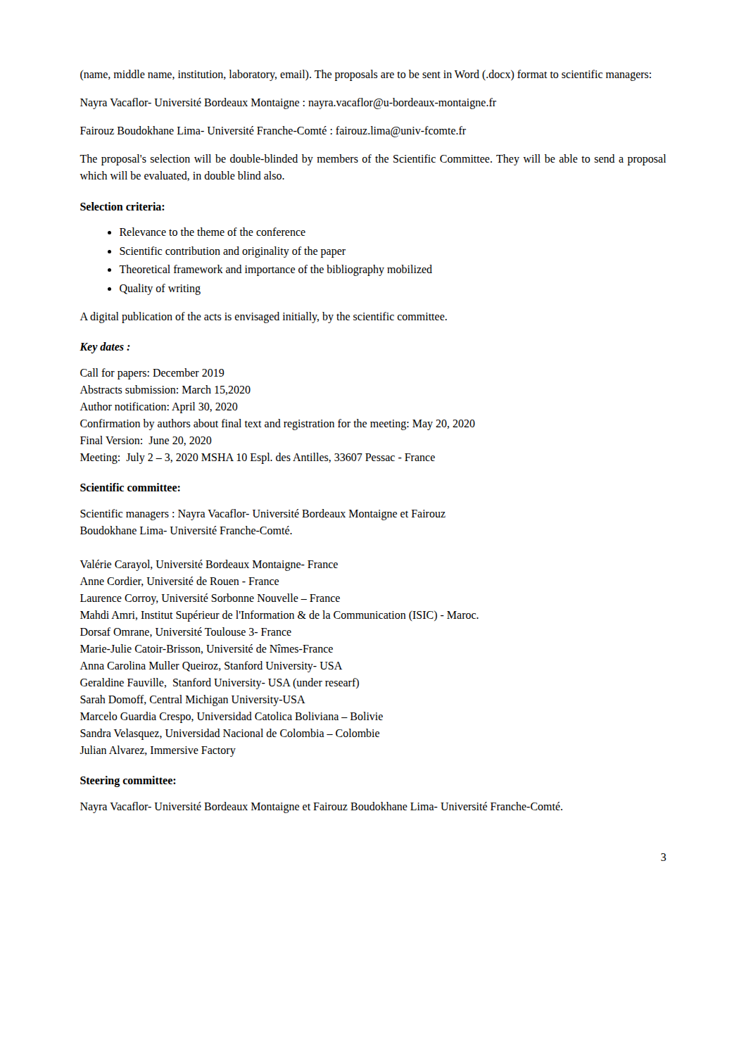(name, middle name, institution, laboratory, email). The proposals are to be sent in Word (.docx) format to scientific managers:
Nayra Vacaflor- Université Bordeaux Montaigne : nayra.vacaflor@u-bordeaux-montaigne.fr
Fairouz Boudokhane Lima- Université Franche-Comté : fairouz.lima@univ-fcomte.fr
The proposal's selection will be double-blinded by members of the Scientific Committee. They will be able to send a proposal which will be evaluated, in double blind also.
Selection criteria:
Relevance to the theme of the conference
Scientific contribution and originality of the paper
Theoretical framework and importance of the bibliography mobilized
Quality of writing
A digital publication of the acts is envisaged initially, by the scientific committee.
Key dates :
Call for papers: December 2019
Abstracts submission: March 15,2020
Author notification: April 30, 2020
Confirmation by authors about final text and registration for the meeting: May 20, 2020
Final Version: June 20, 2020
Meeting: July 2 – 3, 2020 MSHA 10 Espl. des Antilles, 33607 Pessac - France
Scientific committee:
Scientific managers : Nayra Vacaflor- Université Bordeaux Montaigne et Fairouz
Boudokhane Lima- Université Franche-Comté.
Valérie Carayol, Université Bordeaux Montaigne- France
Anne Cordier, Université de Rouen - France
Laurence Corroy, Université Sorbonne Nouvelle – France
Mahdi Amri, Institut Supérieur de l'Information & de la Communication (ISIC) - Maroc.
Dorsaf Omrane, Université Toulouse 3- France
Marie-Julie Catoir-Brisson, Université de Nîmes-France
Anna Carolina Muller Queiroz, Stanford University- USA
Geraldine Fauville, Stanford University- USA (under researf)
Sarah Domoff, Central Michigan University-USA
Marcelo Guardia Crespo, Universidad Catolica Boliviana – Bolivie
Sandra Velasquez, Universidad Nacional de Colombia – Colombie
Julian Alvarez, Immersive Factory
Steering committee:
Nayra Vacaflor- Université Bordeaux Montaigne et Fairouz Boudokhane Lima- Université Franche-Comté.
3